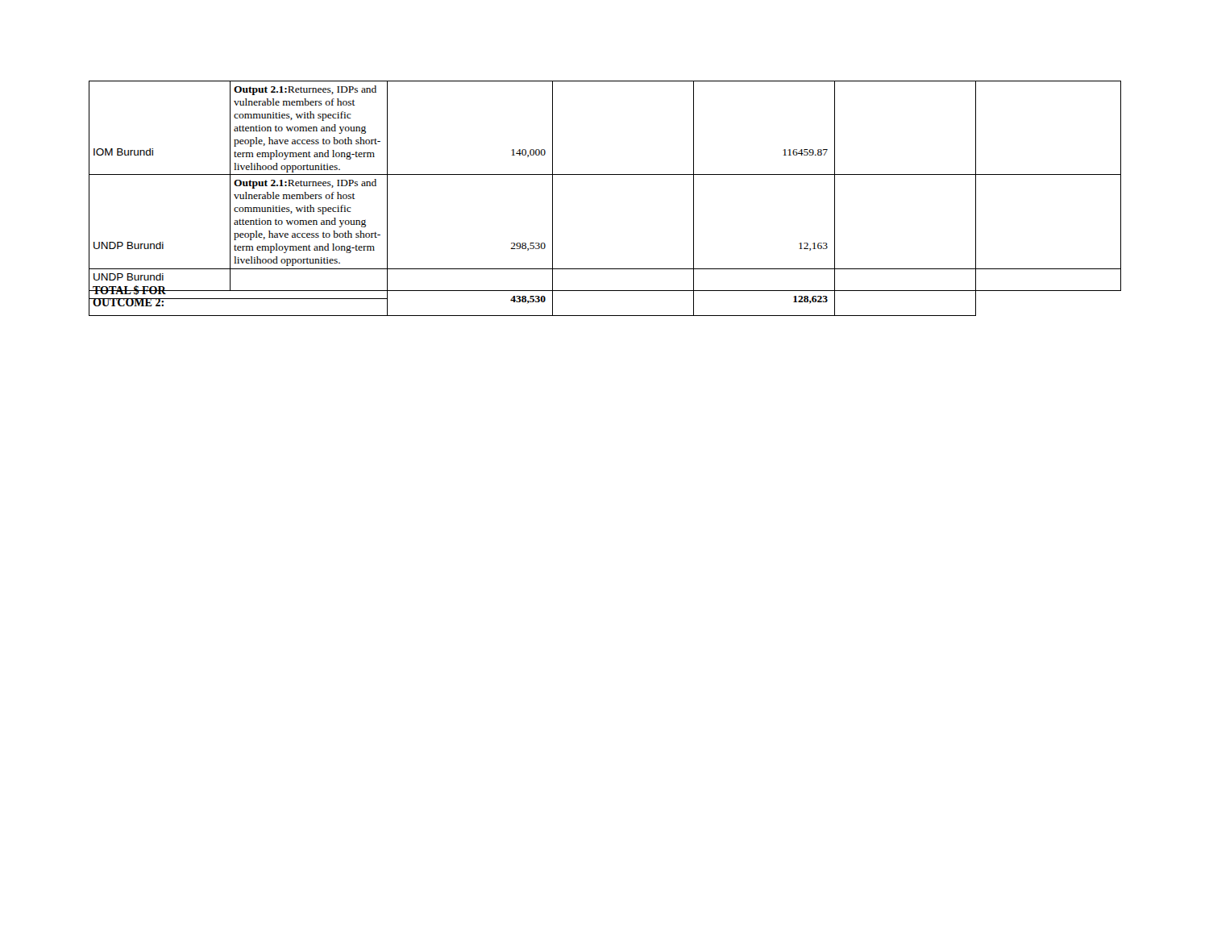| IOM Burundi | Output 2.1: Returnees, IDPs and vulnerable members of host communities, with specific attention to women and young people, have access to both short-term employment and long-term livelihood opportunities. | 140,000 | | 116459.87 | | |
| UNDP Burundi | Output 2.1: Returnees, IDPs and vulnerable members of host communities, with specific attention to women and young people, have access to both short-term employment and long-term livelihood opportunities. | 298,530 | | 12,163 | | |
| UNDP Burundi | | | | | | |
| TOTAL $ FOR OUTCOME 2: | 438,530 | | 128,623 | | |